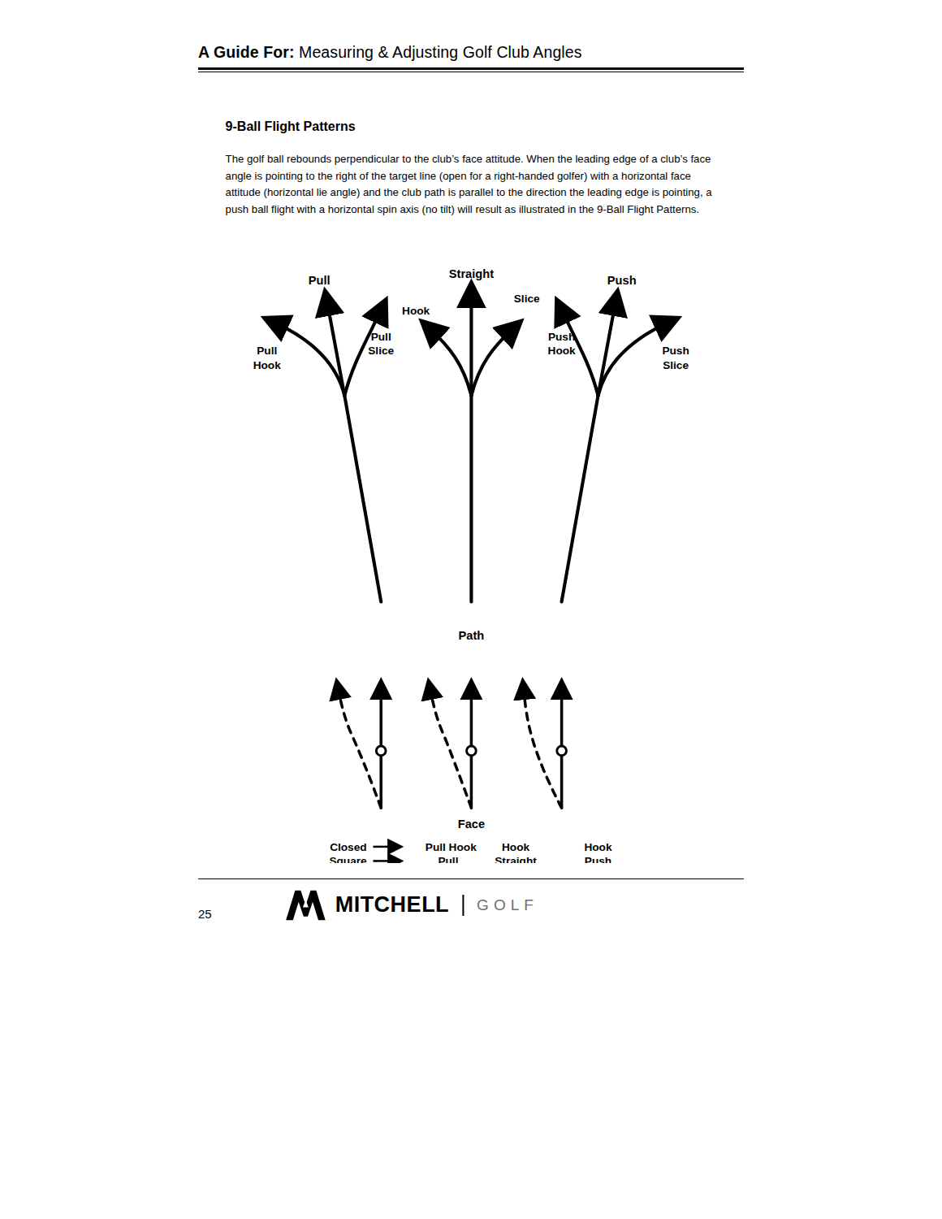A Guide For: Measuring & Adjusting Golf Club Angles
9-Ball Flight Patterns
The golf ball rebounds perpendicular to the club’s face attitude. When the leading edge of a club’s face angle is pointing to the right of the target line (open for a right-handed golfer) with a horizontal face attitude (horizontal lie angle) and the club path is parallel to the direction the leading edge is pointing, a push ball flight with a horizontal spin axis (no tilt) will result as illustrated in the 9-Ball Flight Patterns.
Straight Pull Push Pull Hook Pull Slice Hook Slice Push Hook Push Slice Path Face Closed Square Open Pull Hook Pull Slice Hook Straight Slice Hook Push Push Slice
25
MITCHELL GOLF